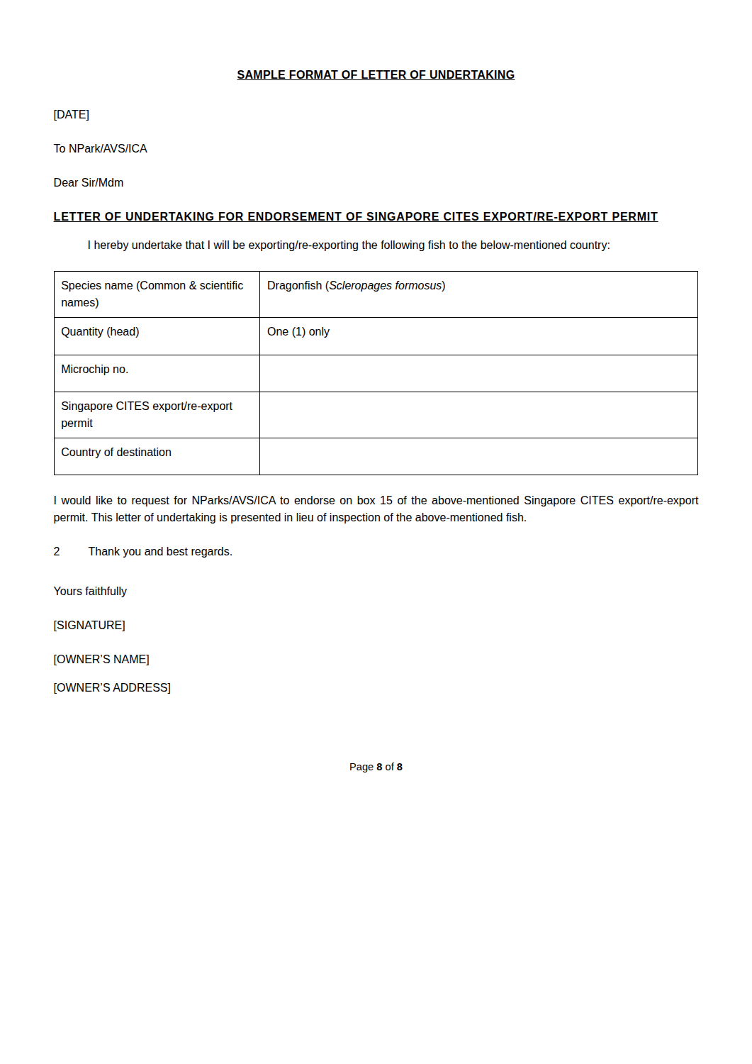SAMPLE FORMAT OF LETTER OF UNDERTAKING
[DATE]
To NPark/AVS/ICA
Dear Sir/Mdm
LETTER OF UNDERTAKING FOR ENDORSEMENT OF SINGAPORE CITES EXPORT/RE-EXPORT PERMIT
I hereby undertake that I will be exporting/re-exporting the following fish to the below-mentioned country:
| Species name (Common & scientific names) | Dragonfish ( Scleropages formosus ) |
| Quantity (head) | One (1) only |
| Microchip no. | |
| Singapore CITES export/re-export permit | |
| Country of destination | |
I would like to request for NParks/AVS/ICA to endorse on box 15 of the above-mentioned Singapore CITES export/re-export permit. This letter of undertaking is presented in lieu of inspection of the above-mentioned fish.
2 Thank you and best regards.
Yours faithfully
[SIGNATURE]
[OWNER’S NAME]
[OWNER’S ADDRESS]
Page 8 of 8